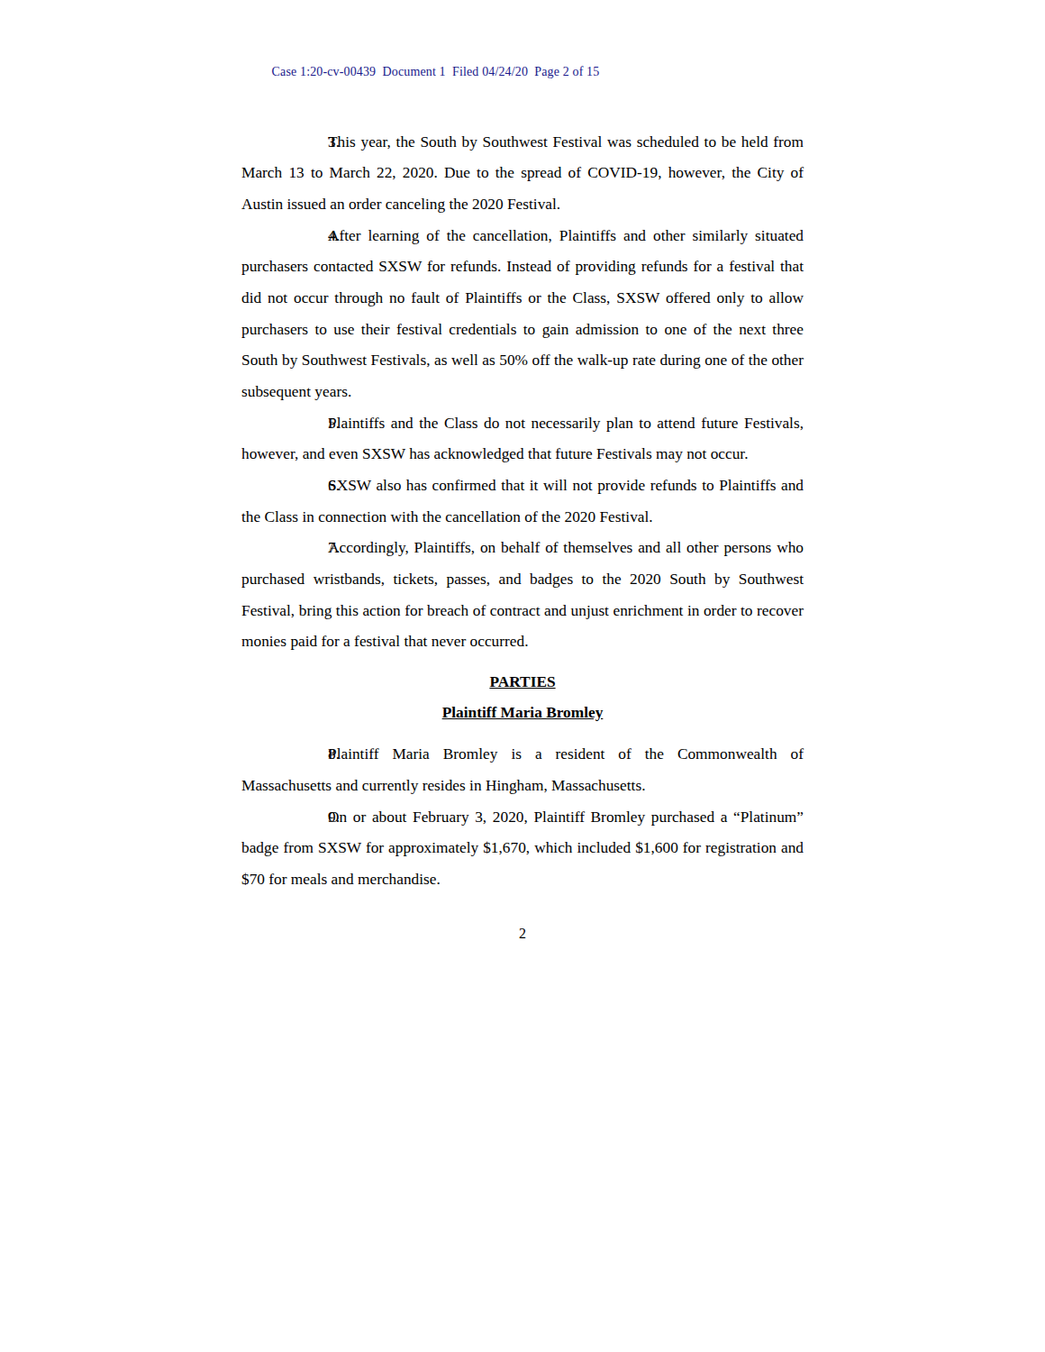Case 1:20-cv-00439 Document 1 Filed 04/24/20 Page 2 of 15
3. This year, the South by Southwest Festival was scheduled to be held from March 13 to March 22, 2020. Due to the spread of COVID-19, however, the City of Austin issued an order canceling the 2020 Festival.
4. After learning of the cancellation, Plaintiffs and other similarly situated purchasers contacted SXSW for refunds. Instead of providing refunds for a festival that did not occur through no fault of Plaintiffs or the Class, SXSW offered only to allow purchasers to use their festival credentials to gain admission to one of the next three South by Southwest Festivals, as well as 50% off the walk-up rate during one of the other subsequent years.
5. Plaintiffs and the Class do not necessarily plan to attend future Festivals, however, and even SXSW has acknowledged that future Festivals may not occur.
6. SXSW also has confirmed that it will not provide refunds to Plaintiffs and the Class in connection with the cancellation of the 2020 Festival.
7. Accordingly, Plaintiffs, on behalf of themselves and all other persons who purchased wristbands, tickets, passes, and badges to the 2020 South by Southwest Festival, bring this action for breach of contract and unjust enrichment in order to recover monies paid for a festival that never occurred.
PARTIES
Plaintiff Maria Bromley
8. Plaintiff Maria Bromley is a resident of the Commonwealth of Massachusetts and currently resides in Hingham, Massachusetts.
9. On or about February 3, 2020, Plaintiff Bromley purchased a “Platinum” badge from SXSW for approximately $1,670, which included $1,600 for registration and $70 for meals and merchandise.
2